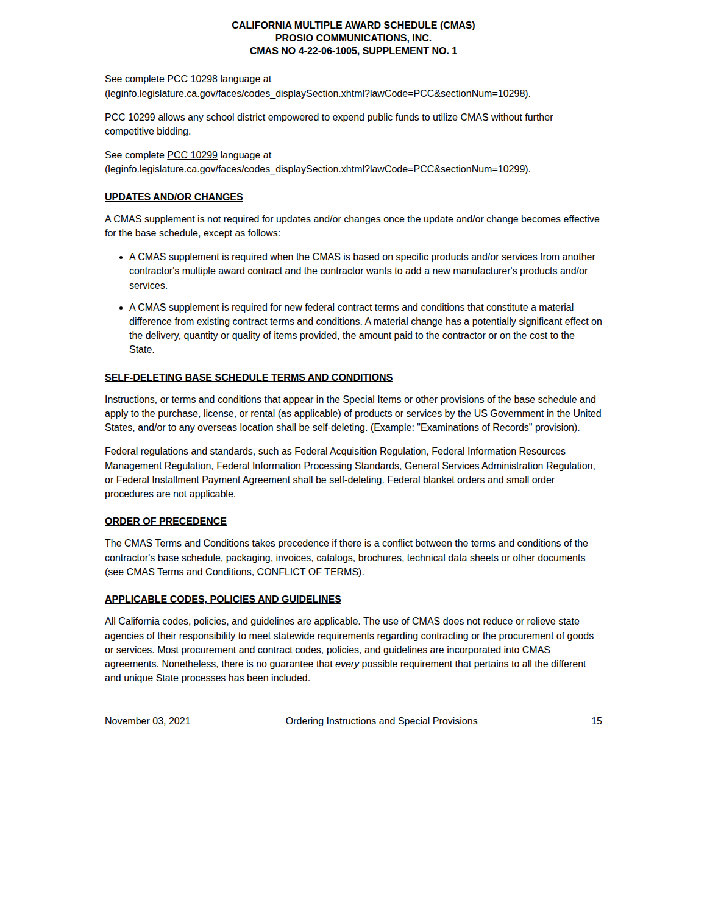California Multiple Award Schedule (CMAS)
Prosio Communications, Inc.
CMAS No 4-22-06-1005, Supplement No. 1
See complete PCC 10298 language at
(leginfo.legislature.ca.gov/faces/codes_displaySection.xhtml?lawCode=PCC&sectionNum=10298).
PCC 10299 allows any school district empowered to expend public funds to utilize CMAS without further competitive bidding.
See complete PCC 10299 language at
(leginfo.legislature.ca.gov/faces/codes_displaySection.xhtml?lawCode=PCC&sectionNum=10299).
Updates and/or Changes
A CMAS supplement is not required for updates and/or changes once the update and/or change becomes effective for the base schedule, except as follows:
A CMAS supplement is required when the CMAS is based on specific products and/or services from another contractor's multiple award contract and the contractor wants to add a new manufacturer's products and/or services.
A CMAS supplement is required for new federal contract terms and conditions that constitute a material difference from existing contract terms and conditions. A material change has a potentially significant effect on the delivery, quantity or quality of items provided, the amount paid to the contractor or on the cost to the State.
Self-Deleting Base Schedule Terms and Conditions
Instructions, or terms and conditions that appear in the Special Items or other provisions of the base schedule and apply to the purchase, license, or rental (as applicable) of products or services by the US Government in the United States, and/or to any overseas location shall be self-deleting. (Example: "Examinations of Records" provision).
Federal regulations and standards, such as Federal Acquisition Regulation, Federal Information Resources Management Regulation, Federal Information Processing Standards, General Services Administration Regulation, or Federal Installment Payment Agreement shall be self-deleting. Federal blanket orders and small order procedures are not applicable.
Order of Precedence
The CMAS Terms and Conditions takes precedence if there is a conflict between the terms and conditions of the contractor's base schedule, packaging, invoices, catalogs, brochures, technical data sheets or other documents (see CMAS Terms and Conditions, CONFLICT OF TERMS).
Applicable Codes, Policies and Guidelines
All California codes, policies, and guidelines are applicable. The use of CMAS does not reduce or relieve state agencies of their responsibility to meet statewide requirements regarding contracting or the procurement of goods or services. Most procurement and contract codes, policies, and guidelines are incorporated into CMAS agreements. Nonetheless, there is no guarantee that every possible requirement that pertains to all the different and unique State processes has been included.
November 03, 2021 Ordering Instructions and Special Provisions 15